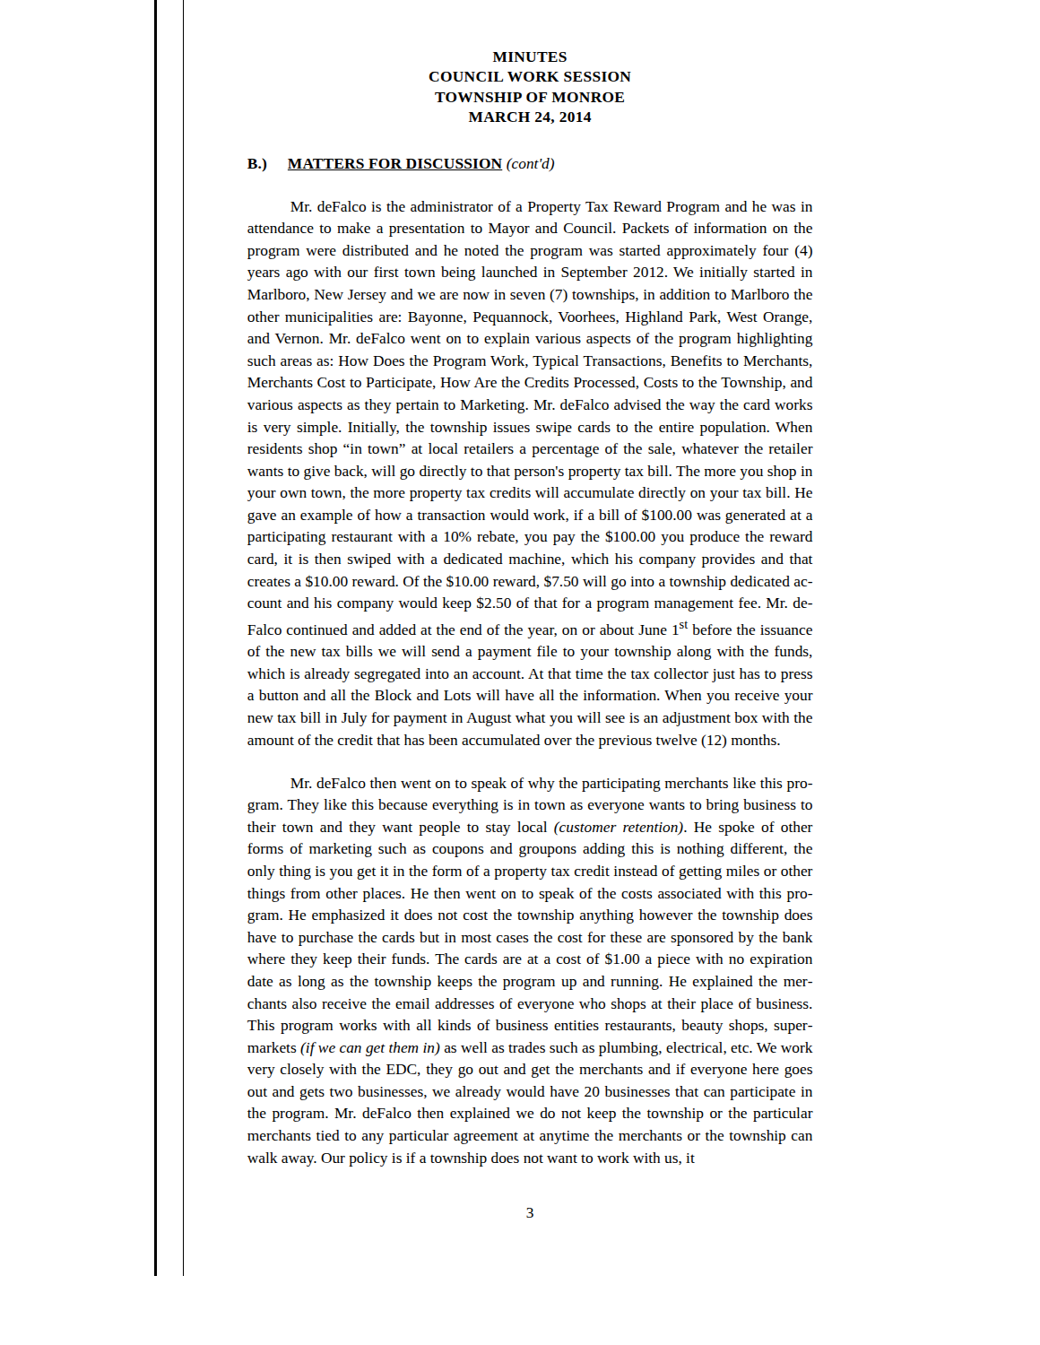MINUTES
COUNCIL WORK SESSION
TOWNSHIP OF MONROE
MARCH 24, 2014
B.) MATTERS FOR DISCUSSION (cont'd)
Mr. deFalco is the administrator of a Property Tax Reward Program and he was in attendance to make a presentation to Mayor and Council. Packets of information on the program were distributed and he noted the program was started approximately four (4) years ago with our first town being launched in September 2012. We initially started in Marlboro, New Jersey and we are now in seven (7) townships, in addition to Marlboro the other municipalities are: Bayonne, Pequannock, Voorhees, Highland Park, West Orange, and Vernon. Mr. deFalco went on to explain various aspects of the program highlighting such areas as: How Does the Program Work, Typical Transactions, Benefits to Merchants, Merchants Cost to Participate, How Are the Credits Processed, Costs to the Township, and various aspects as they pertain to Marketing. Mr. deFalco advised the way the card works is very simple. Initially, the township issues swipe cards to the entire population. When residents shop “in town” at local retailers a percentage of the sale, whatever the retailer wants to give back, will go directly to that person's property tax bill. The more you shop in your own town, the more property tax credits will accumulate directly on your tax bill. He gave an example of how a transaction would work, if a bill of $100.00 was generated at a participating restaurant with a 10% rebate, you pay the $100.00 you produce the reward card, it is then swiped with a dedicated machine, which his company provides and that creates a $10.00 reward. Of the $10.00 reward, $7.50 will go into a township dedicated account and his company would keep $2.50 of that for a program management fee. Mr. deFalco continued and added at the end of the year, on or about June 1st before the issuance of the new tax bills we will send a payment file to your township along with the funds, which is already segregated into an account. At that time the tax collector just has to press a button and all the Block and Lots will have all the information. When you receive your new tax bill in July for payment in August what you will see is an adjustment box with the amount of the credit that has been accumulated over the previous twelve (12) months.
Mr. deFalco then went on to speak of why the participating merchants like this program. They like this because everything is in town as everyone wants to bring business to their town and they want people to stay local (customer retention). He spoke of other forms of marketing such as coupons and groupons adding this is nothing different, the only thing is you get it in the form of a property tax credit instead of getting miles or other things from other places. He then went on to speak of the costs associated with this program. He emphasized it does not cost the township anything however the township does have to purchase the cards but in most cases the cost for these are sponsored by the bank where they keep their funds. The cards are at a cost of $1.00 a piece with no expiration date as long as the township keeps the program up and running. He explained the merchants also receive the email addresses of everyone who shops at their place of business. This program works with all kinds of business entities restaurants, beauty shops, supermarkets (if we can get them in) as well as trades such as plumbing, electrical, etc. We work very closely with the EDC, they go out and get the merchants and if everyone here goes out and gets two businesses, we already would have 20 businesses that can participate in the program. Mr. deFalco then explained we do not keep the township or the particular merchants tied to any particular agreement at anytime the merchants or the township can walk away. Our policy is if a township does not want to work with us, it
3